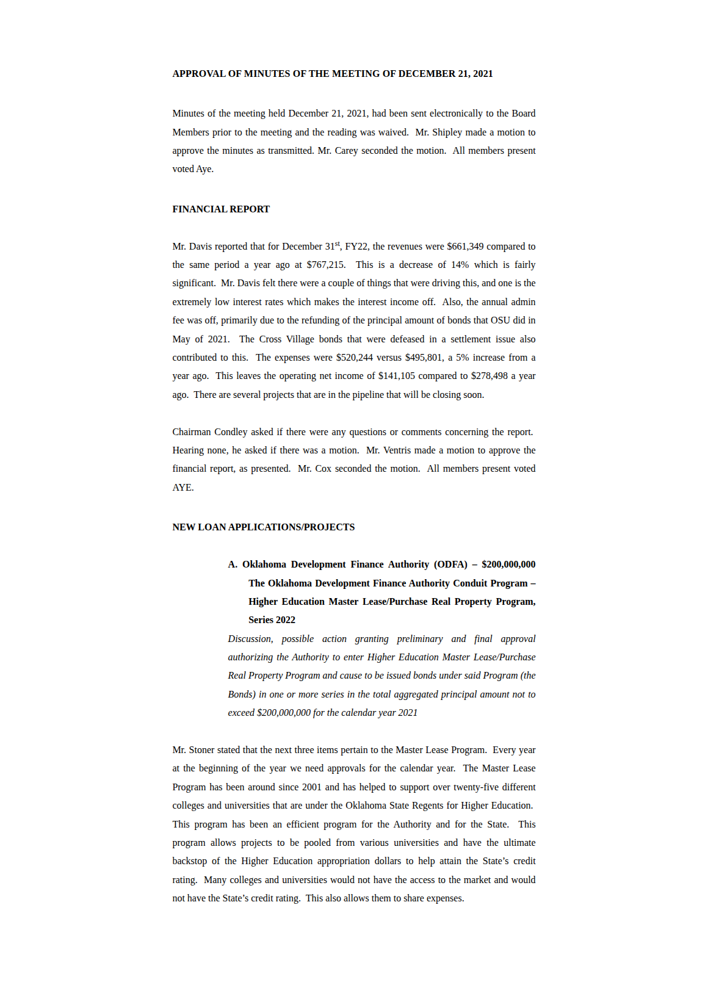APPROVAL OF MINUTES OF THE MEETING OF DECEMBER 21, 2021
Minutes of the meeting held December 21, 2021, had been sent electronically to the Board Members prior to the meeting and the reading was waived. Mr. Shipley made a motion to approve the minutes as transmitted. Mr. Carey seconded the motion. All members present voted Aye.
FINANCIAL REPORT
Mr. Davis reported that for December 31st, FY22, the revenues were $661,349 compared to the same period a year ago at $767,215. This is a decrease of 14% which is fairly significant. Mr. Davis felt there were a couple of things that were driving this, and one is the extremely low interest rates which makes the interest income off. Also, the annual admin fee was off, primarily due to the refunding of the principal amount of bonds that OSU did in May of 2021. The Cross Village bonds that were defeased in a settlement issue also contributed to this. The expenses were $520,244 versus $495,801, a 5% increase from a year ago. This leaves the operating net income of $141,105 compared to $278,498 a year ago. There are several projects that are in the pipeline that will be closing soon.
Chairman Condley asked if there were any questions or comments concerning the report. Hearing none, he asked if there was a motion. Mr. Ventris made a motion to approve the financial report, as presented. Mr. Cox seconded the motion. All members present voted AYE.
NEW LOAN APPLICATIONS/PROJECTS
A. Oklahoma Development Finance Authority (ODFA) – $200,000,000 The Oklahoma Development Finance Authority Conduit Program – Higher Education Master Lease/Purchase Real Property Program, Series 2022
Discussion, possible action granting preliminary and final approval authorizing the Authority to enter Higher Education Master Lease/Purchase Real Property Program and cause to be issued bonds under said Program (the Bonds) in one or more series in the total aggregated principal amount not to exceed $200,000,000 for the calendar year 2021
Mr. Stoner stated that the next three items pertain to the Master Lease Program. Every year at the beginning of the year we need approvals for the calendar year. The Master Lease Program has been around since 2001 and has helped to support over twenty-five different colleges and universities that are under the Oklahoma State Regents for Higher Education. This program has been an efficient program for the Authority and for the State. This program allows projects to be pooled from various universities and have the ultimate backstop of the Higher Education appropriation dollars to help attain the State’s credit rating. Many colleges and universities would not have the access to the market and would not have the State’s credit rating. This also allows them to share expenses.